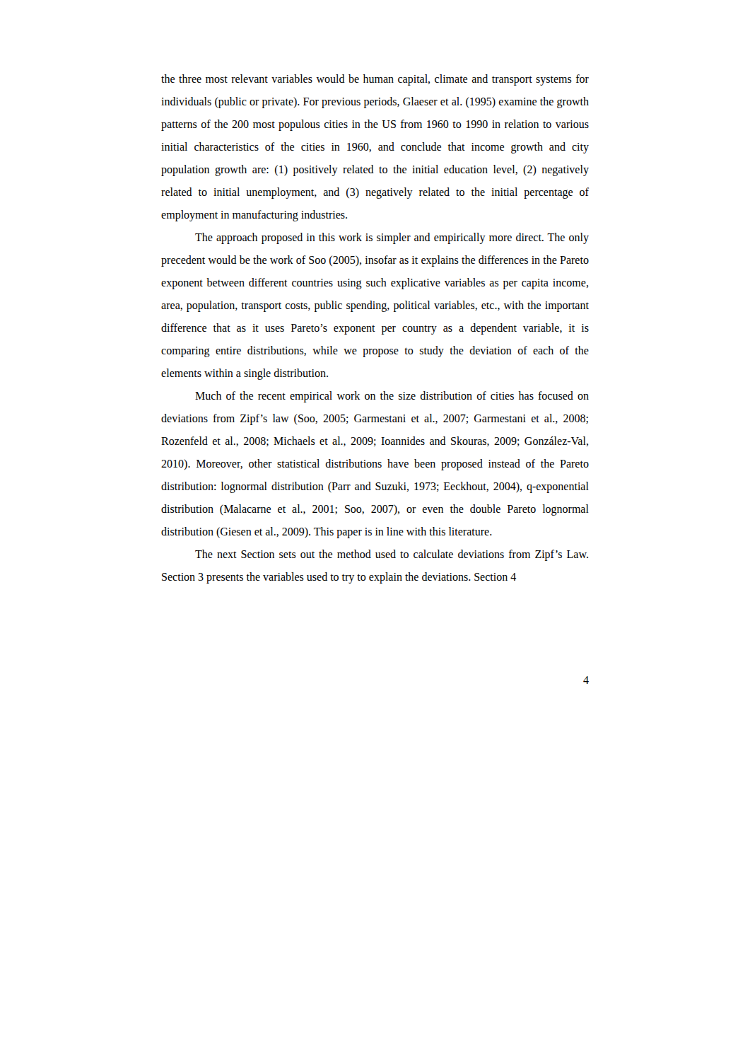the three most relevant variables would be human capital, climate and transport systems for individuals (public or private). For previous periods, Glaeser et al. (1995) examine the growth patterns of the 200 most populous cities in the US from 1960 to 1990 in relation to various initial characteristics of the cities in 1960, and conclude that income growth and city population growth are: (1) positively related to the initial education level, (2) negatively related to initial unemployment, and (3) negatively related to the initial percentage of employment in manufacturing industries.
The approach proposed in this work is simpler and empirically more direct. The only precedent would be the work of Soo (2005), insofar as it explains the differences in the Pareto exponent between different countries using such explicative variables as per capita income, area, population, transport costs, public spending, political variables, etc., with the important difference that as it uses Pareto’s exponent per country as a dependent variable, it is comparing entire distributions, while we propose to study the deviation of each of the elements within a single distribution.
Much of the recent empirical work on the size distribution of cities has focused on deviations from Zipf’s law (Soo, 2005; Garmestani et al., 2007; Garmestani et al., 2008; Rozenfeld et al., 2008; Michaels et al., 2009; Ioannides and Skouras, 2009; González-Val, 2010). Moreover, other statistical distributions have been proposed instead of the Pareto distribution: lognormal distribution (Parr and Suzuki, 1973; Eeckhout, 2004), q-exponential distribution (Malacarne et al., 2001; Soo, 2007), or even the double Pareto lognormal distribution (Giesen et al., 2009). This paper is in line with this literature.
The next Section sets out the method used to calculate deviations from Zipf’s Law. Section 3 presents the variables used to try to explain the deviations. Section 4
4